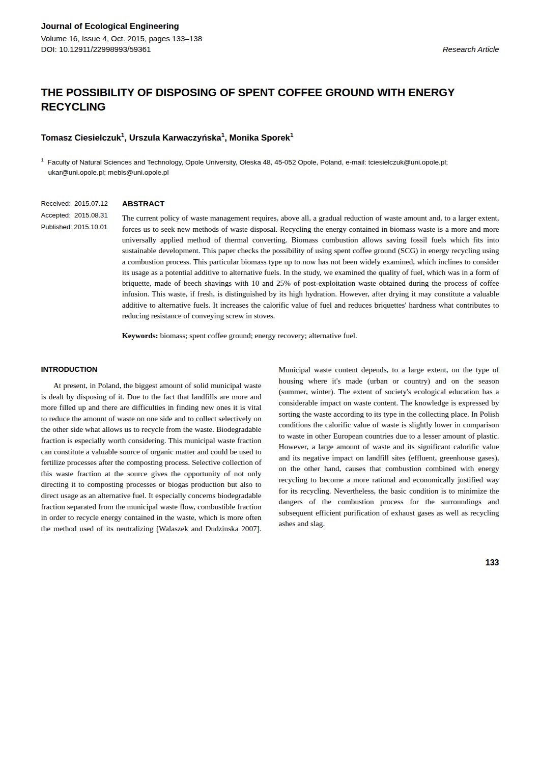Journal of Ecological Engineering
Volume 16, Issue 4, Oct. 2015, pages 133–138
DOI: 10.12911/22998993/59361
Research Article
The Possibility of Disposing of Spent Coffee Ground with Energy Recycling
Tomasz Ciesielczuk1, Urszula Karwaczyńska1, Monika Sporek1
1 Faculty of Natural Sciences and Technology, Opole University, Oleska 48, 45-052 Opole, Poland, e-mail: tciesielczuk@uni.opole.pl; ukar@uni.opole.pl; mebis@uni.opole.pl
Received: 2015.07.12
Accepted: 2015.08.31
Published: 2015.10.01
ABSTRACT
The current policy of waste management requires, above all, a gradual reduction of waste amount and, to a larger extent, forces us to seek new methods of waste disposal. Recycling the energy contained in biomass waste is a more and more universally applied method of thermal converting. Biomass combustion allows saving fossil fuels which fits into sustainable development. This paper checks the possibility of using spent coffee ground (SCG) in energy recycling using a combustion process. This particular biomass type up to now has not been widely examined, which inclines to consider its usage as a potential additive to alternative fuels. In the study, we examined the quality of fuel, which was in a form of briquette, made of beech shavings with 10 and 25% of post-exploitation waste obtained during the process of coffee infusion. This waste, if fresh, is distinguished by its high hydration. However, after drying it may constitute a valuable additive to alternative fuels. It increases the calorific value of fuel and reduces briquettes' hardness what contributes to reducing resistance of conveying screw in stoves.
Keywords: biomass; spent coffee ground; energy recovery; alternative fuel.
Introduction
At present, in Poland, the biggest amount of solid municipal waste is dealt by disposing of it. Due to the fact that landfills are more and more filled up and there are difficulties in finding new ones it is vital to reduce the amount of waste on one side and to collect selectively on the other side what allows us to recycle from the waste. Biodegradable fraction is especially worth considering. This municipal waste fraction can constitute a valuable source of organic matter and could be used to fertilize processes after the composting process. Selective collection of this waste fraction at the source gives the opportunity of not only directing it to composting processes or biogas production but also to direct usage as an alternative fuel. It especially concerns biodegradable fraction separated from the municipal waste flow, combustible fraction in order to recycle energy contained in the waste, which is more often the method used of its neutralizing [Walaszek and Dudzinska 2007]. Municipal waste content depends, to a large extent, on the type of housing where it's made (urban or country) and on the season (summer, winter). The extent of society's ecological education has a considerable impact on waste content. The knowledge is expressed by sorting the waste according to its type in the collecting place. In Polish conditions the calorific value of waste is slightly lower in comparison to waste in other European countries due to a lesser amount of plastic. However, a large amount of waste and its significant calorific value and its negative impact on landfill sites (effluent, greenhouse gases), on the other hand, causes that combustion combined with energy recycling to become a more rational and economically justified way for its recycling. Nevertheless, the basic condition is to minimize the dangers of the combustion process for the surroundings and subsequent efficient purification of exhaust gases as well as recycling ashes and slag.
133